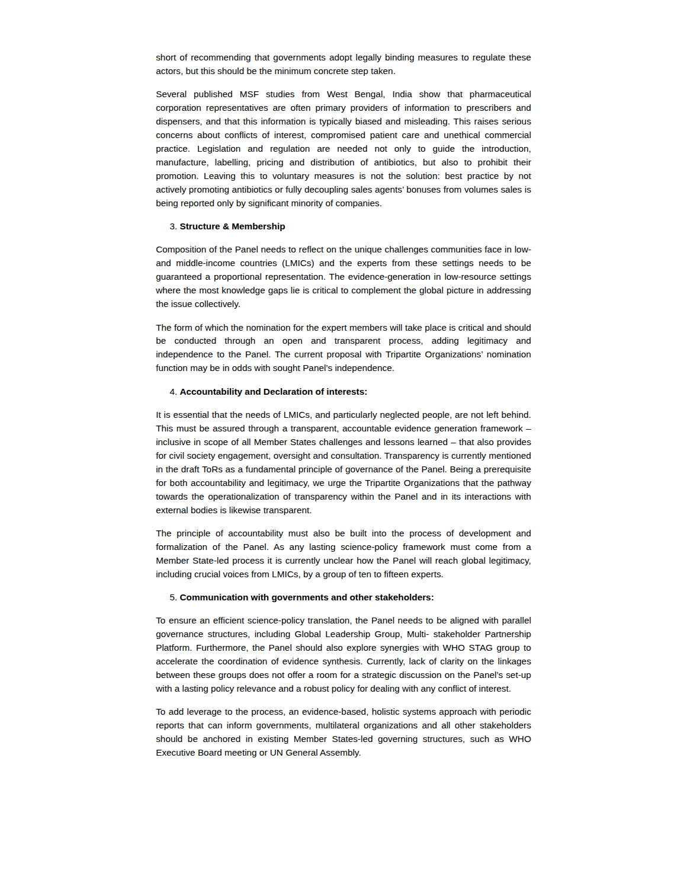short of recommending that governments adopt legally binding measures to regulate these actors, but this should be the minimum concrete step taken.
Several published MSF studies from West Bengal, India show that pharmaceutical corporation representatives are often primary providers of information to prescribers and dispensers, and that this information is typically biased and misleading. This raises serious concerns about conflicts of interest, compromised patient care and unethical commercial practice. Legislation and regulation are needed not only to guide the introduction, manufacture, labelling, pricing and distribution of antibiotics, but also to prohibit their promotion. Leaving this to voluntary measures is not the solution: best practice by not actively promoting antibiotics or fully decoupling sales agents’ bonuses from volumes sales is being reported only by significant minority of companies.
Structure & Membership
Composition of the Panel needs to reflect on the unique challenges communities face in low- and middle-income countries (LMICs) and the experts from these settings needs to be guaranteed a proportional representation. The evidence-generation in low-resource settings where the most knowledge gaps lie is critical to complement the global picture in addressing the issue collectively.
The form of which the nomination for the expert members will take place is critical and should be conducted through an open and transparent process, adding legitimacy and independence to the Panel. The current proposal with Tripartite Organizations’ nomination function may be in odds with sought Panel’s independence.
Accountability and Declaration of interests:
It is essential that the needs of LMICs, and particularly neglected people, are not left behind. This must be assured through a transparent, accountable evidence generation framework – inclusive in scope of all Member States challenges and lessons learned – that also provides for civil society engagement, oversight and consultation. Transparency is currently mentioned in the draft ToRs as a fundamental principle of governance of the Panel. Being a prerequisite for both accountability and legitimacy, we urge the Tripartite Organizations that the pathway towards the operationalization of transparency within the Panel and in its interactions with external bodies is likewise transparent.
The principle of accountability must also be built into the process of development and formalization of the Panel. As any lasting science-policy framework must come from a Member State-led process it is currently unclear how the Panel will reach global legitimacy, including crucial voices from LMICs, by a group of ten to fifteen experts.
Communication with governments and other stakeholders:
To ensure an efficient science-policy translation, the Panel needs to be aligned with parallel governance structures, including Global Leadership Group, Multi- stakeholder Partnership Platform. Furthermore, the Panel should also explore synergies with WHO STAG group to accelerate the coordination of evidence synthesis. Currently, lack of clarity on the linkages between these groups does not offer a room for a strategic discussion on the Panel’s set-up with a lasting policy relevance and a robust policy for dealing with any conflict of interest.
To add leverage to the process, an evidence-based, holistic systems approach with periodic reports that can inform governments, multilateral organizations and all other stakeholders should be anchored in existing Member States-led governing structures, such as WHO Executive Board meeting or UN General Assembly.